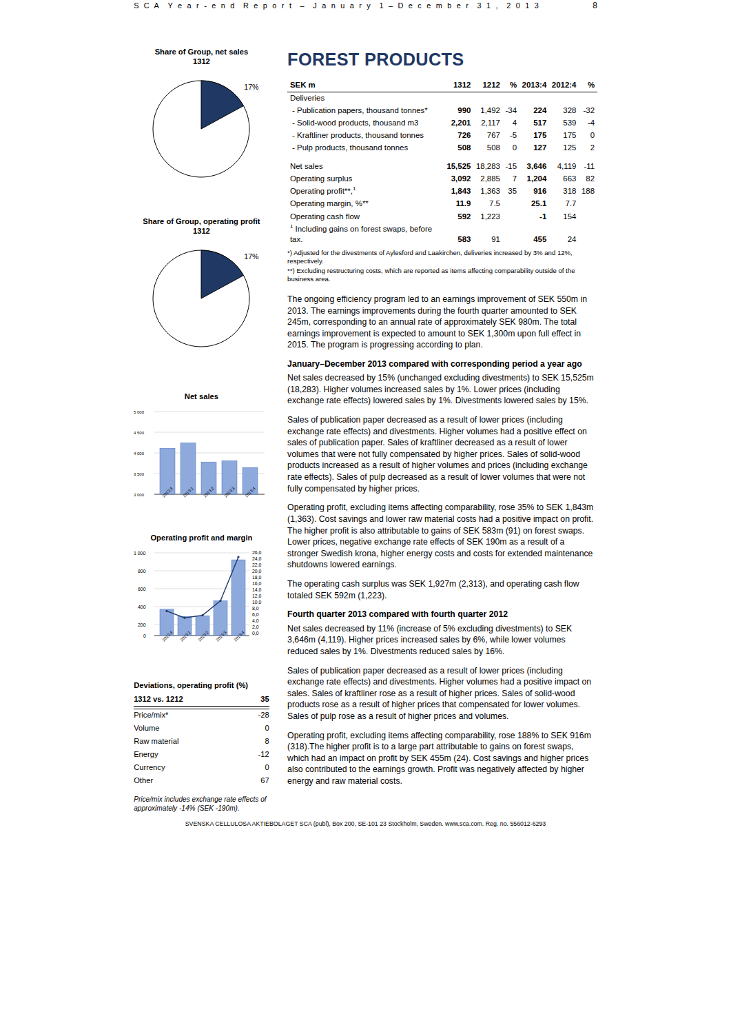S C A Y e a r - e n d R e p o r t – J a n u a r y 1 – D e c e m b e r 3 1 , 2 0 1 3
8
Share of Group, net sales
1312
17%
Share of Group, operating profit
1312
17%
Net sales
5 000 4 500 4 000 3 500 3 000 2012:4 2013:1 2013:2 2013:3 2013:4
Operating profit and margin
1 000 800 600 400 200 0 26,0 24,0 22,0 20,0 18,0 16,0 14,0 12,0 10,0 8,0 6,0 4,0 2,0 0,0 2012:4 2013:1 2013:2 2013:3 2013:4
| Deviations, operating profit (%) |
| --- |
| 1312 vs. 1212 | 35 |
| Price/mix* | -28 |
| Volume | 0 |
| Raw material | 8 |
| Energy | -12 |
| Currency | 0 |
| Other | 67 |
Price/mix includes exchange rate effects of approximately -14% (SEK -190m).
FOREST PRODUCTS
| SEK m | 1312 | 1212 | % | 2013:4 | 2012:4 | % |
| --- | --- | --- | --- | --- | --- | --- |
| Deliveries | | | | | | |
| - Publication papers, thousand tonnes* | 990 | 1,492 | -34 | 224 | 328 | -32 |
| - Solid-wood products, thousand m3 | 2,201 | 2,117 | 4 | 517 | 539 | -4 |
| - Kraftliner products, thousand tonnes | 726 | 767 | -5 | 175 | 175 | 0 |
| - Pulp products, thousand tonnes | 508 | 508 | 0 | 127 | 125 | 2 |
| Net sales | 15,525 | 18,283 | -15 | 3,646 | 4,119 | -11 |
| Operating surplus | 3,092 | 2,885 | 7 | 1,204 | 663 | 82 |
| Operating profit**, 1 | 1,843 | 1,363 | 35 | 916 | 318 | 188 |
| Operating margin, %** | 11.9 | 7.5 | | 25.1 | 7.7 | |
| Operating cash flow | 592 | 1,223 | | -1 | 154 | |
| 1 Including gains on forest swaps, before tax. | 583 | 91 | | 455 | 24 | |
*) Adjusted for the divestments of Aylesford and Laakirchen, deliveries increased by 3% and 12%, respectively.
**) Excluding restructuring costs, which are reported as items affecting comparability outside of the business area.
The ongoing efficiency program led to an earnings improvement of SEK 550m in 2013. The earnings improvements during the fourth quarter amounted to SEK 245m, corresponding to an annual rate of approximately SEK 980m. The total earnings improvement is expected to amount to SEK 1,300m upon full effect in 2015. The program is progressing according to plan.
January–December 2013 compared with corresponding period a year ago
Net sales decreased by 15% (unchanged excluding divestments) to SEK 15,525m (18,283). Higher volumes increased sales by 1%. Lower prices (including exchange rate effects) lowered sales by 1%. Divestments lowered sales by 15%.
Sales of publication paper decreased as a result of lower prices (including exchange rate effects) and divestments. Higher volumes had a positive effect on sales of publication paper. Sales of kraftliner decreased as a result of lower volumes that were not fully compensated by higher prices. Sales of solid-wood products increased as a result of higher volumes and prices (including exchange rate effects). Sales of pulp decreased as a result of lower volumes that were not fully compensated by higher prices.
Operating profit, excluding items affecting comparability, rose 35% to SEK 1,843m (1,363). Cost savings and lower raw material costs had a positive impact on profit. The higher profit is also attributable to gains of SEK 583m (91) on forest swaps. Lower prices, negative exchange rate effects of SEK 190m as a result of a stronger Swedish krona, higher energy costs and costs for extended maintenance shutdowns lowered earnings.
The operating cash surplus was SEK 1,927m (2,313), and operating cash flow totaled SEK 592m (1,223).
Fourth quarter 2013 compared with fourth quarter 2012
Net sales decreased by 11% (increase of 5% excluding divestments) to SEK 3,646m (4,119). Higher prices increased sales by 6%, while lower volumes reduced sales by 1%. Divestments reduced sales by 16%.
Sales of publication paper decreased as a result of lower prices (including exchange rate effects) and divestments. Higher volumes had a positive impact on sales. Sales of kraftliner rose as a result of higher prices. Sales of solid-wood products rose as a result of higher prices that compensated for lower volumes. Sales of pulp rose as a result of higher prices and volumes.
Operating profit, excluding items affecting comparability, rose 188% to SEK 916m (318).The higher profit is to a large part attributable to gains on forest swaps, which had an impact on profit by SEK 455m (24). Cost savings and higher prices also contributed to the earnings growth. Profit was negatively affected by higher energy and raw material costs.
SVENSKA CELLULOSA AKTIEBOLAGET SCA (publ), Box 200, SE-101 23 Stockholm, Sweden. www.sca.com. Reg. no. 556012-6293